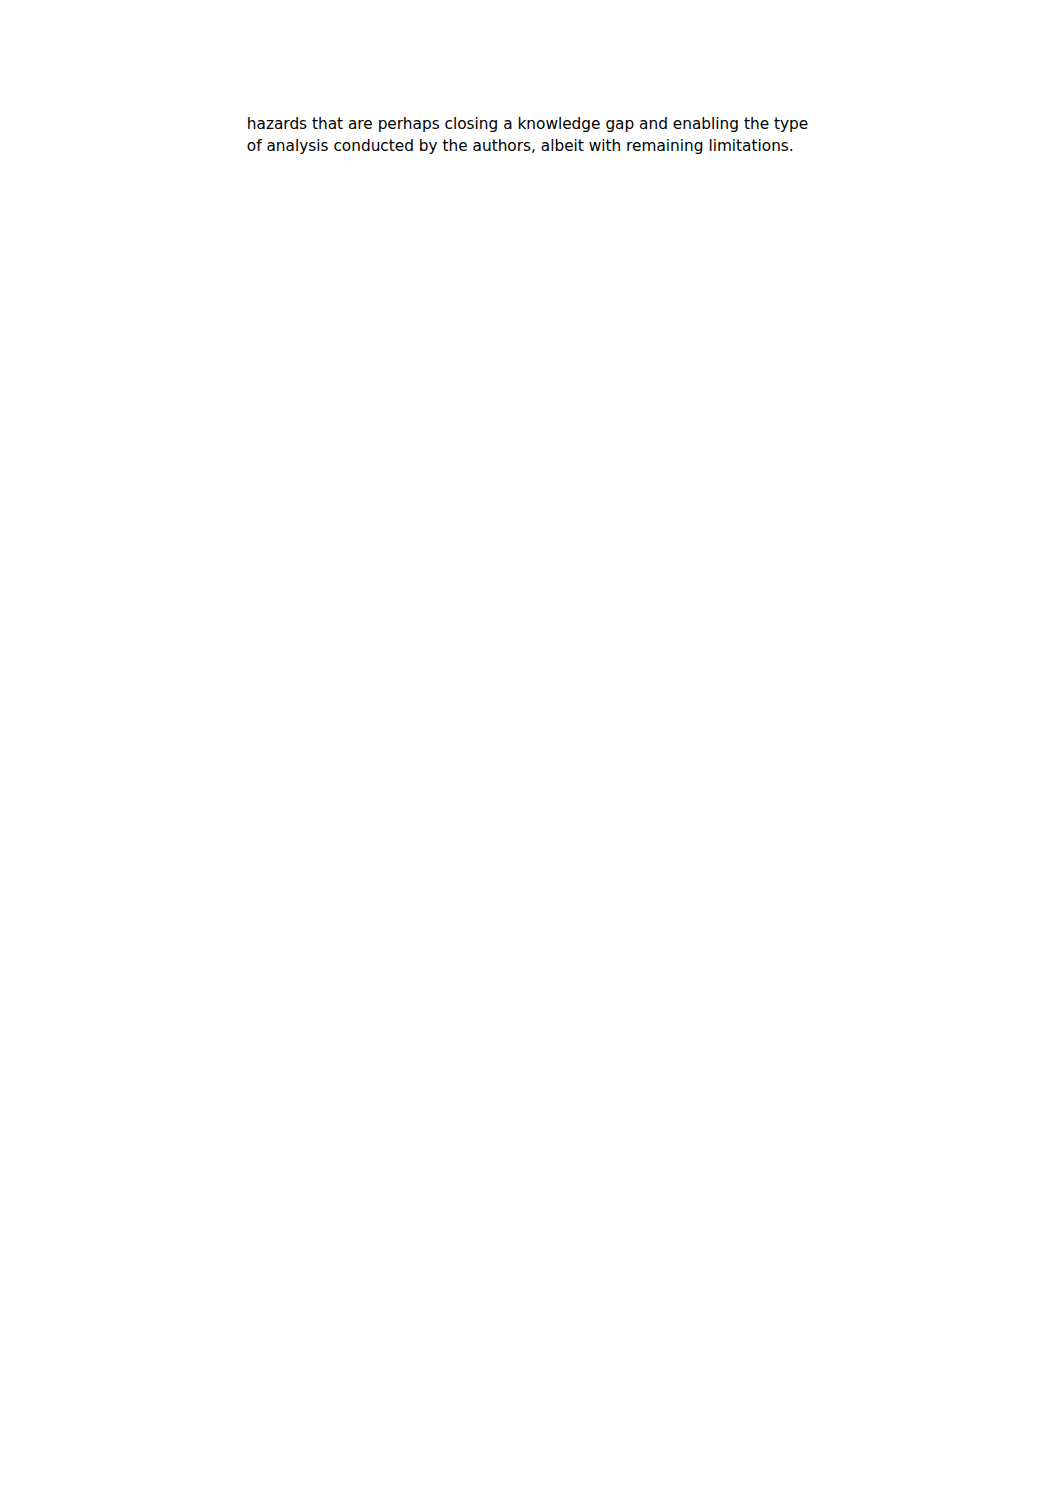hazards that are perhaps closing a knowledge gap and enabling the type of analysis conducted by the authors, albeit with remaining limitations.